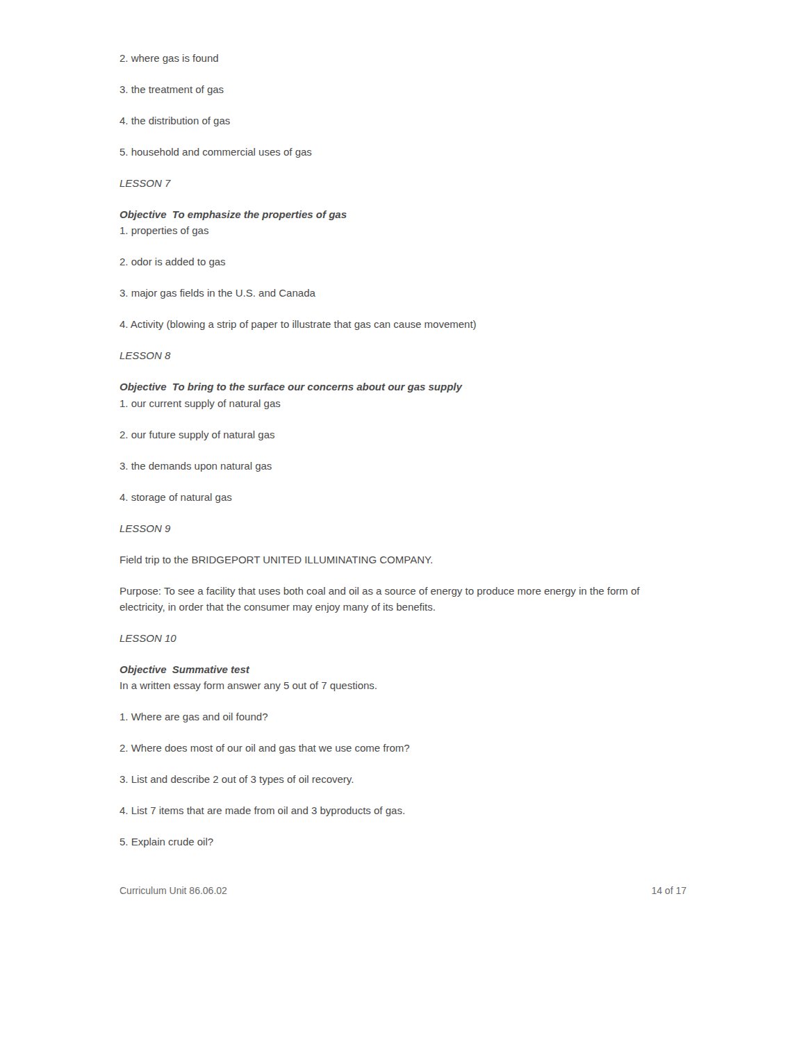2. where gas is found
3. the treatment of gas
4. the distribution of gas
5. household and commercial uses of gas
LESSON 7
Objective To emphasize the properties of gas
1. properties of gas
2. odor is added to gas
3. major gas fields in the U.S. and Canada
4. Activity (blowing a strip of paper to illustrate that gas can cause movement)
LESSON 8
Objective To bring to the surface our concerns about our gas supply
1. our current supply of natural gas
2. our future supply of natural gas
3. the demands upon natural gas
4. storage of natural gas
LESSON 9
Field trip to the BRIDGEPORT UNITED ILLUMINATING COMPANY.
Purpose: To see a facility that uses both coal and oil as a source of energy to produce more energy in the form of electricity, in order that the consumer may enjoy many of its benefits.
LESSON 10
Objective Summative test
In a written essay form answer any 5 out of 7 questions.
1. Where are gas and oil found?
2. Where does most of our oil and gas that we use come from?
3. List and describe 2 out of 3 types of oil recovery.
4. List 7 items that are made from oil and 3 byproducts of gas.
5. Explain crude oil?
Curriculum Unit 86.06.02 14 of 17